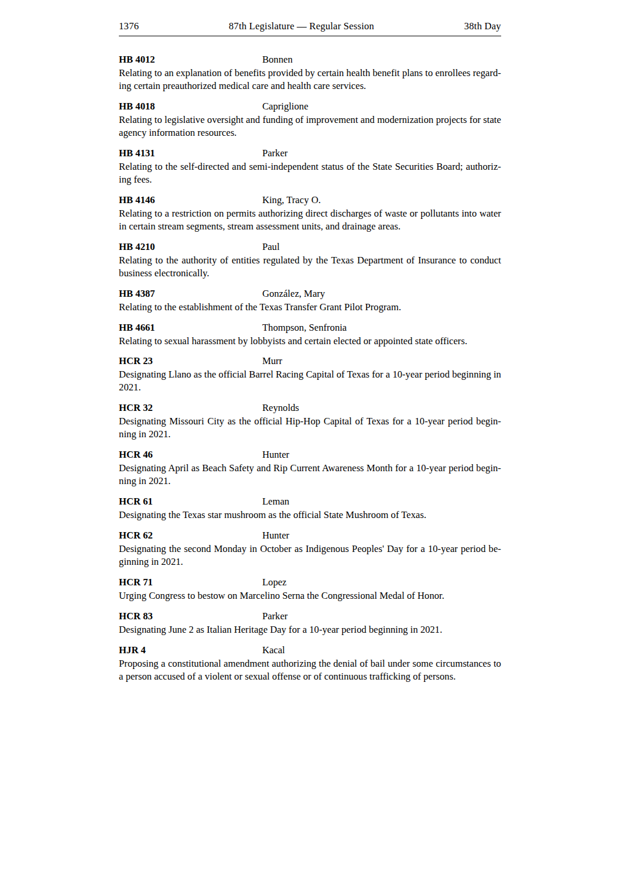1376
87th Legislature — Regular Session
38th Day
HB 4012 Bonnen
Relating to an explanation of benefits provided by certain health benefit plans to enrollees regarding certain preauthorized medical care and health care services.
HB 4018 Capriglione
Relating to legislative oversight and funding of improvement and modernization projects for state agency information resources.
HB 4131 Parker
Relating to the self-directed and semi-independent status of the State Securities Board; authorizing fees.
HB 4146 King, Tracy O.
Relating to a restriction on permits authorizing direct discharges of waste or pollutants into water in certain stream segments, stream assessment units, and drainage areas.
HB 4210 Paul
Relating to the authority of entities regulated by the Texas Department of Insurance to conduct business electronically.
HB 4387 González, Mary
Relating to the establishment of the Texas Transfer Grant Pilot Program.
HB 4661 Thompson, Senfronia
Relating to sexual harassment by lobbyists and certain elected or appointed state officers.
HCR 23 Murr
Designating Llano as the official Barrel Racing Capital of Texas for a 10-year period beginning in 2021.
HCR 32 Reynolds
Designating Missouri City as the official Hip-Hop Capital of Texas for a 10-year period beginning in 2021.
HCR 46 Hunter
Designating April as Beach Safety and Rip Current Awareness Month for a 10-year period beginning in 2021.
HCR 61 Leman
Designating the Texas star mushroom as the official State Mushroom of Texas.
HCR 62 Hunter
Designating the second Monday in October as Indigenous Peoples' Day for a 10-year period beginning in 2021.
HCR 71 Lopez
Urging Congress to bestow on Marcelino Serna the Congressional Medal of Honor.
HCR 83 Parker
Designating June 2 as Italian Heritage Day for a 10-year period beginning in 2021.
HJR 4 Kacal
Proposing a constitutional amendment authorizing the denial of bail under some circumstances to a person accused of a violent or sexual offense or of continuous trafficking of persons.